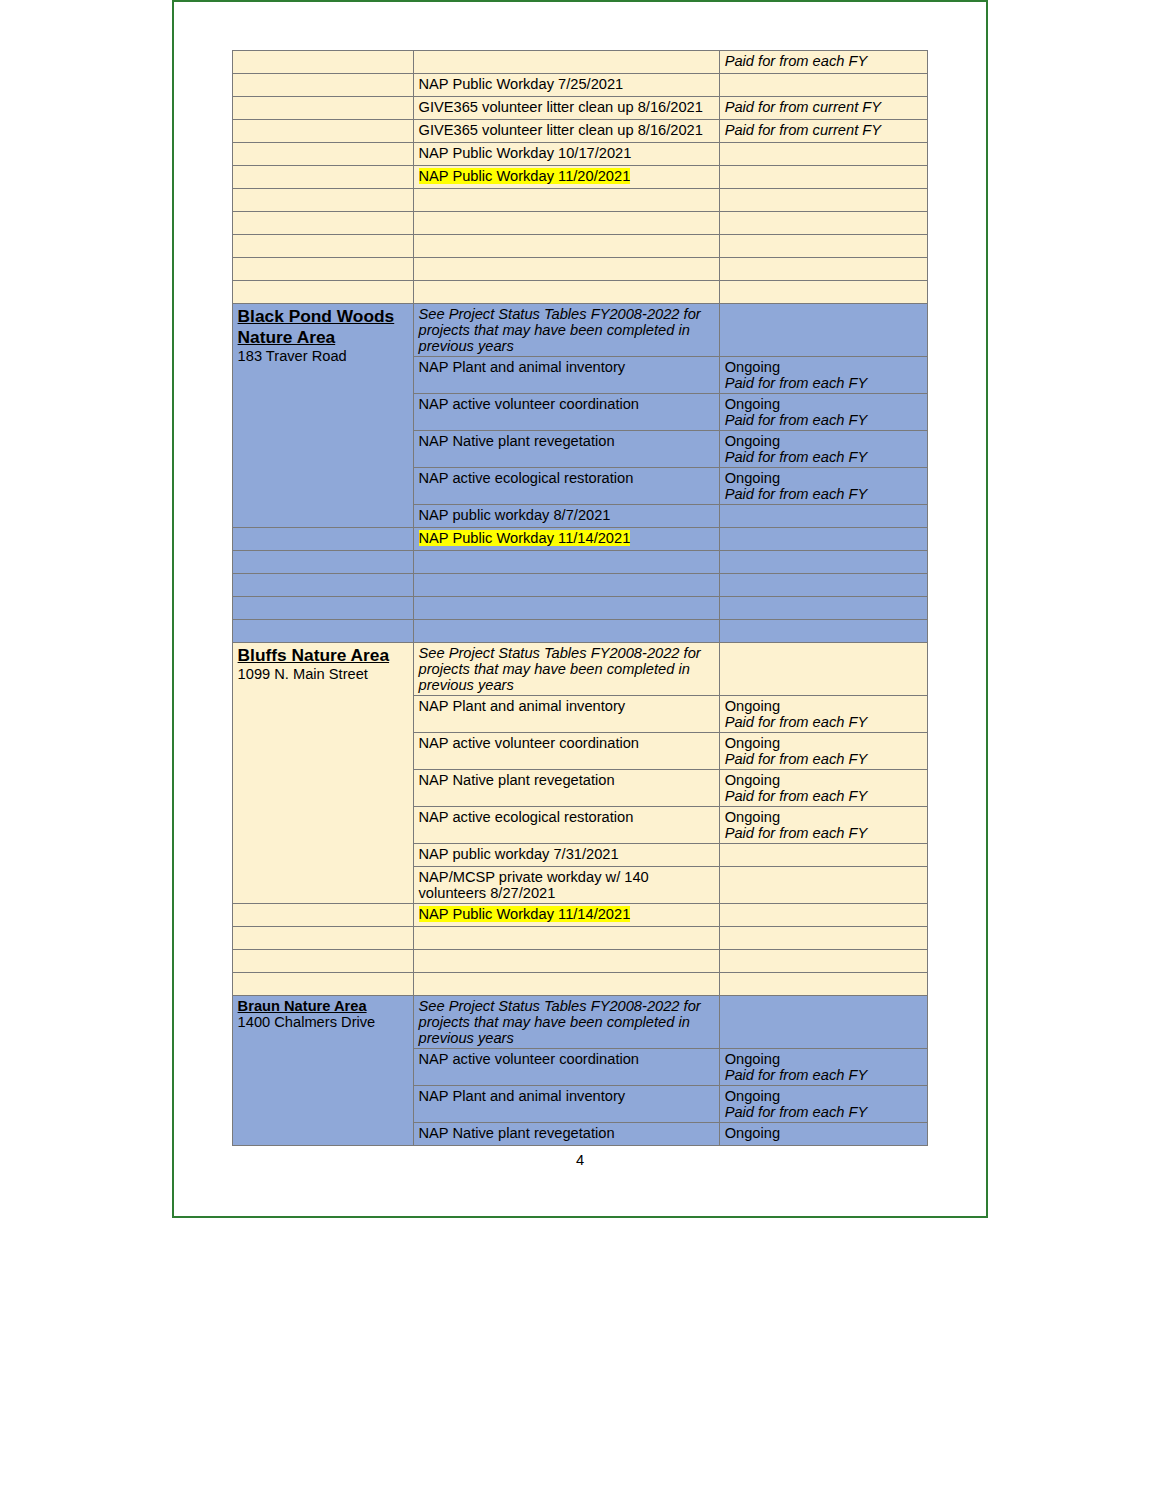| | | Paid for from each FY |
| | NAP Public Workday 7/25/2021 | |
| | GIVE365 volunteer litter clean up 8/16/2021 | Paid for from current FY |
| | GIVE365 volunteer litter clean up 8/16/2021 | Paid for from current FY |
| | NAP Public Workday 10/17/2021 | |
| | NAP Public Workday 11/20/2021 | |
| Black Pond Woods Nature Area 183 Traver Road | See Project Status Tables FY2008-2022 for projects that may have been completed in previous years | |
| NAP Plant and animal inventory | Ongoing Paid for from each FY |
| NAP active volunteer coordination | Ongoing Paid for from each FY |
| NAP Native plant revegetation | Ongoing Paid for from each FY |
| NAP active ecological restoration | Ongoing Paid for from each FY |
| NAP public workday 8/7/2021 | |
| | NAP Public Workday 11/14/2021 | |
| Bluffs Nature Area 1099 N. Main Street | See Project Status Tables FY2008-2022 for projects that may have been completed in previous years | |
| NAP Plant and animal inventory | Ongoing Paid for from each FY |
| NAP active volunteer coordination | Ongoing Paid for from each FY |
| NAP Native plant revegetation | Ongoing Paid for from each FY |
| NAP active ecological restoration | Ongoing Paid for from each FY |
| NAP public workday 7/31/2021 | |
| NAP/MCSP private workday w/ 140 volunteers 8/27/2021 | |
| | NAP Public Workday 11/14/2021 | |
| Braun Nature Area 1400 Chalmers Drive | See Project Status Tables FY2008-2022 for projects that may have been completed in previous years | |
| NAP active volunteer coordination | Ongoing Paid for from each FY |
| NAP Plant and animal inventory | Ongoing Paid for from each FY |
| NAP Native plant revegetation | Ongoing |
4